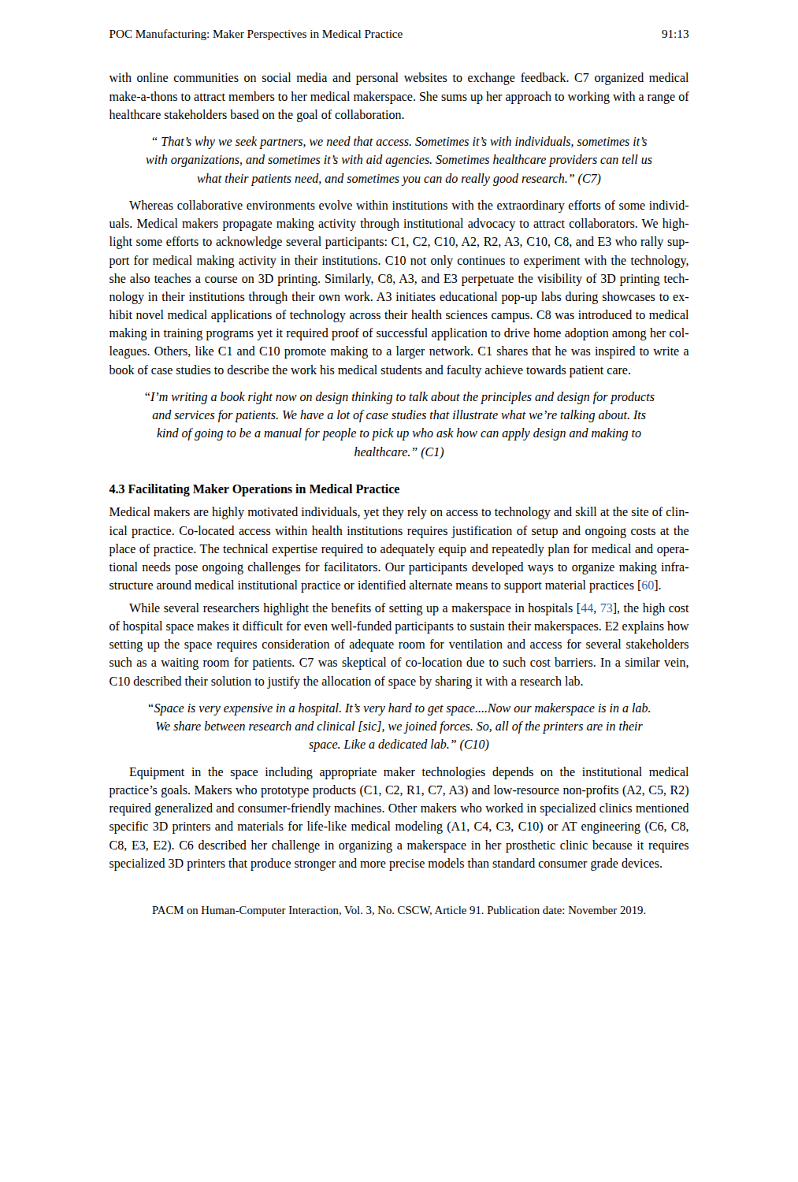POC Manufacturing: Maker Perspectives in Medical Practice 91:13
with online communities on social media and personal websites to exchange feedback. C7 organized medical make-a-thons to attract members to her medical makerspace. She sums up her approach to working with a range of healthcare stakeholders based on the goal of collaboration.
“ That’s why we seek partners, we need that access. Sometimes it’s with individuals, sometimes it’s with organizations, and sometimes it’s with aid agencies. Sometimes healthcare providers can tell us what their patients need, and sometimes you can do really good research.” (C7)
Whereas collaborative environments evolve within institutions with the extraordinary efforts of some individuals. Medical makers propagate making activity through institutional advocacy to attract collaborators. We highlight some efforts to acknowledge several participants: C1, C2, C10, A2, R2, A3, C10, C8, and E3 who rally support for medical making activity in their institutions. C10 not only continues to experiment with the technology, she also teaches a course on 3D printing. Similarly, C8, A3, and E3 perpetuate the visibility of 3D printing technology in their institutions through their own work. A3 initiates educational pop-up labs during showcases to exhibit novel medical applications of technology across their health sciences campus. C8 was introduced to medical making in training programs yet it required proof of successful application to drive home adoption among her colleagues. Others, like C1 and C10 promote making to a larger network. C1 shares that he was inspired to write a book of case studies to describe the work his medical students and faculty achieve towards patient care.
“I’m writing a book right now on design thinking to talk about the principles and design for products and services for patients. We have a lot of case studies that illustrate what we’re talking about. Its kind of going to be a manual for people to pick up who ask how can apply design and making to healthcare.” (C1)
4.3 Facilitating Maker Operations in Medical Practice
Medical makers are highly motivated individuals, yet they rely on access to technology and skill at the site of clinical practice. Co-located access within health institutions requires justification of setup and ongoing costs at the place of practice. The technical expertise required to adequately equip and repeatedly plan for medical and operational needs pose ongoing challenges for facilitators. Our participants developed ways to organize making infrastructure around medical institutional practice or identified alternate means to support material practices [60].
While several researchers highlight the benefits of setting up a makerspace in hospitals [44, 73], the high cost of hospital space makes it difficult for even well-funded participants to sustain their makerspaces. E2 explains how setting up the space requires consideration of adequate room for ventilation and access for several stakeholders such as a waiting room for patients. C7 was skeptical of co-location due to such cost barriers. In a similar vein, C10 described their solution to justify the allocation of space by sharing it with a research lab.
“Space is very expensive in a hospital. It’s very hard to get space....Now our makerspace is in a lab. We share between research and clinical [sic], we joined forces. So, all of the printers are in their space. Like a dedicated lab.” (C10)
Equipment in the space including appropriate maker technologies depends on the institutional medical practice’s goals. Makers who prototype products (C1, C2, R1, C7, A3) and low-resource non-profits (A2, C5, R2) required generalized and consumer-friendly machines. Other makers who worked in specialized clinics mentioned specific 3D printers and materials for life-like medical modeling (A1, C4, C3, C10) or AT engineering (C6, C8, C8, E3, E2). C6 described her challenge in organizing a makerspace in her prosthetic clinic because it requires specialized 3D printers that produce stronger and more precise models than standard consumer grade devices.
PACM on Human-Computer Interaction, Vol. 3, No. CSCW, Article 91. Publication date: November 2019.